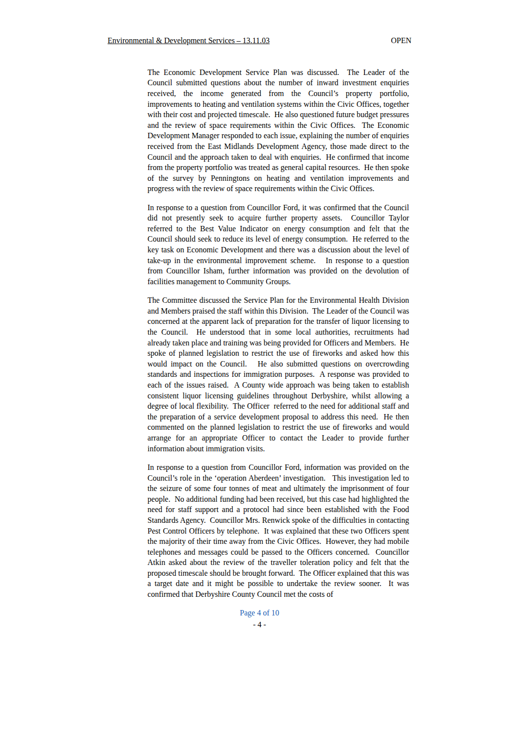Environmental & Development Services – 13.11.03 OPEN
The Economic Development Service Plan was discussed. The Leader of the Council submitted questions about the number of inward investment enquiries received, the income generated from the Council’s property portfolio, improvements to heating and ventilation systems within the Civic Offices, together with their cost and projected timescale. He also questioned future budget pressures and the review of space requirements within the Civic Offices. The Economic Development Manager responded to each issue, explaining the number of enquiries received from the East Midlands Development Agency, those made direct to the Council and the approach taken to deal with enquiries. He confirmed that income from the property portfolio was treated as general capital resources. He then spoke of the survey by Penningtons on heating and ventilation improvements and progress with the review of space requirements within the Civic Offices.
In response to a question from Councillor Ford, it was confirmed that the Council did not presently seek to acquire further property assets. Councillor Taylor referred to the Best Value Indicator on energy consumption and felt that the Council should seek to reduce its level of energy consumption. He referred to the key task on Economic Development and there was a discussion about the level of take-up in the environmental improvement scheme. In response to a question from Councillor Isham, further information was provided on the devolution of facilities management to Community Groups.
The Committee discussed the Service Plan for the Environmental Health Division and Members praised the staff within this Division. The Leader of the Council was concerned at the apparent lack of preparation for the transfer of liquor licensing to the Council. He understood that in some local authorities, recruitments had already taken place and training was being provided for Officers and Members. He spoke of planned legislation to restrict the use of fireworks and asked how this would impact on the Council. He also submitted questions on overcrowding standards and inspections for immigration purposes. A response was provided to each of the issues raised. A County wide approach was being taken to establish consistent liquor licensing guidelines throughout Derbyshire, whilst allowing a degree of local flexibility. The Officer referred to the need for additional staff and the preparation of a service development proposal to address this need. He then commented on the planned legislation to restrict the use of fireworks and would arrange for an appropriate Officer to contact the Leader to provide further information about immigration visits.
In response to a question from Councillor Ford, information was provided on the Council’s role in the ‘operation Aberdeen’ investigation. This investigation led to the seizure of some four tonnes of meat and ultimately the imprisonment of four people. No additional funding had been received, but this case had highlighted the need for staff support and a protocol had since been established with the Food Standards Agency. Councillor Mrs. Renwick spoke of the difficulties in contacting Pest Control Officers by telephone. It was explained that these two Officers spent the majority of their time away from the Civic Offices. However, they had mobile telephones and messages could be passed to the Officers concerned. Councillor Atkin asked about the review of the traveller toleration policy and felt that the proposed timescale should be brought forward. The Officer explained that this was a target date and it might be possible to undertake the review sooner. It was confirmed that Derbyshire County Council met the costs of
Page 4 of 10
- 4 -